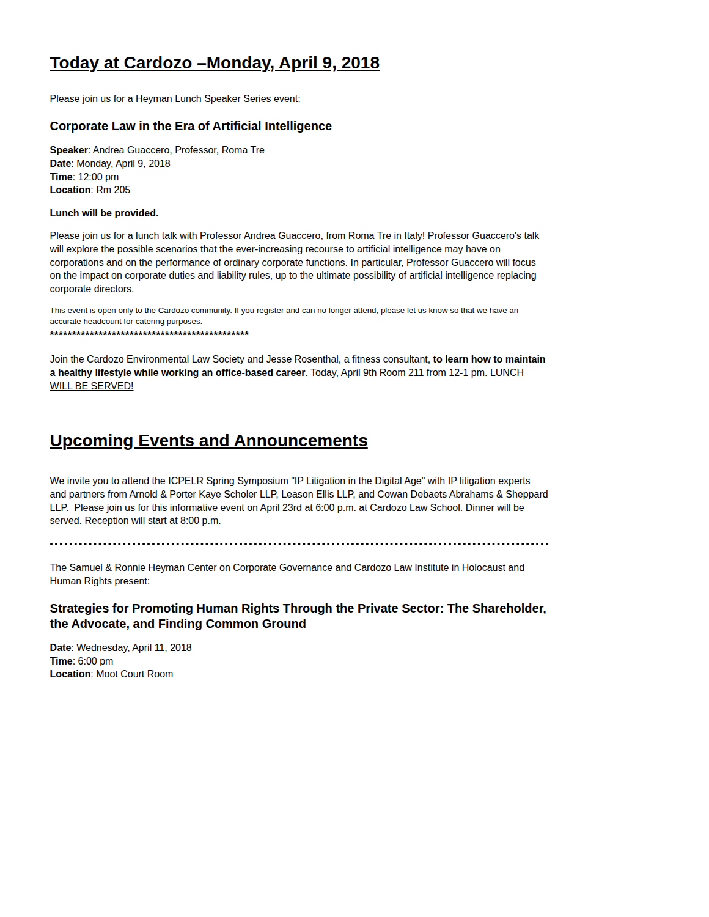Today at Cardozo –Monday, April 9, 2018
Please join us for a Heyman Lunch Speaker Series event:
Corporate Law in the Era of Artificial Intelligence
Speaker: Andrea Guaccero, Professor, Roma Tre
Date: Monday, April 9, 2018
Time: 12:00 pm
Location: Rm 205
Lunch will be provided.
Please join us for a lunch talk with Professor Andrea Guaccero, from Roma Tre in Italy! Professor Guaccero's talk will explore the possible scenarios that the ever-increasing recourse to artificial intelligence may have on corporations and on the performance of ordinary corporate functions. In particular, Professor Guaccero will focus on the impact on corporate duties and liability rules, up to the ultimate possibility of artificial intelligence replacing corporate directors.
This event is open only to the Cardozo community. If you register and can no longer attend, please let us know so that we have an accurate headcount for catering purposes.
*********************************************
Join the Cardozo Environmental Law Society and Jesse Rosenthal, a fitness consultant, to learn how to maintain a healthy lifestyle while working an office-based career. Today, April 9th Room 211 from 12-1 pm. LUNCH WILL BE SERVED!
Upcoming Events and Announcements
We invite you to attend the ICPELR Spring Symposium "IP Litigation in the Digital Age" with IP litigation experts and partners from Arnold & Porter Kaye Scholer LLP, Leason Ellis LLP, and Cowan Debaets Abrahams & Sheppard LLP. Please join us for this informative event on April 23rd at 6:00 p.m. at Cardozo Law School. Dinner will be served. Reception will start at 8:00 p.m.
The Samuel & Ronnie Heyman Center on Corporate Governance and Cardozo Law Institute in Holocaust and Human Rights present:
Strategies for Promoting Human Rights Through the Private Sector: The Shareholder, the Advocate, and Finding Common Ground
Date: Wednesday, April 11, 2018
Time: 6:00 pm
Location: Moot Court Room